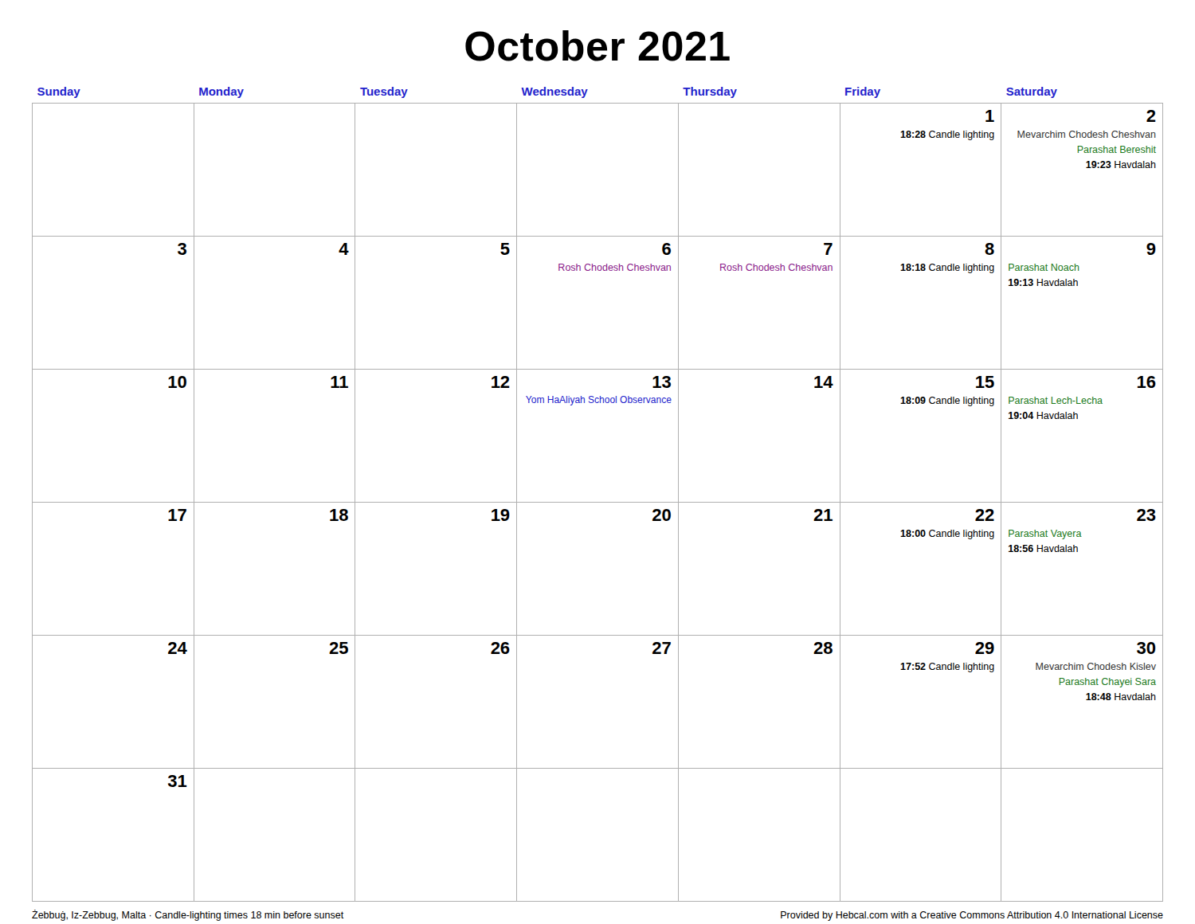October 2021
| Sunday | Monday | Tuesday | Wednesday | Thursday | Friday | Saturday |
| --- | --- | --- | --- | --- | --- | --- |
| | | | | | 1 18:28 Candle lighting | 2 Mevarchim Chodesh Cheshvan Parashat Bereshit 19:23 Havdalah |
| 3 | 4 | 5 | 6 Rosh Chodesh Cheshvan | 7 Rosh Chodesh Cheshvan | 8 18:18 Candle lighting | 9 Parashat Noach 19:13 Havdalah |
| 10 | 11 | 12 | 13 Yom HaAliyah School Observance | 14 | 15 18:09 Candle lighting | 16 Parashat Lech-Lecha 19:04 Havdalah |
| 17 | 18 | 19 | 20 | 21 | 22 18:00 Candle lighting | 23 Parashat Vayera 18:56 Havdalah |
| 24 | 25 | 26 | 27 | 28 | 29 17:52 Candle lighting | 30 Mevarchim Chodesh Kislev Parashat Chayei Sara 18:48 Havdalah |
| 31 | | | | | | |
Żebbuġ, Iz-Zebbug, Malta · Candle-lighting times 18 min before sunset
Provided by Hebcal.com with a Creative Commons Attribution 4.0 International License